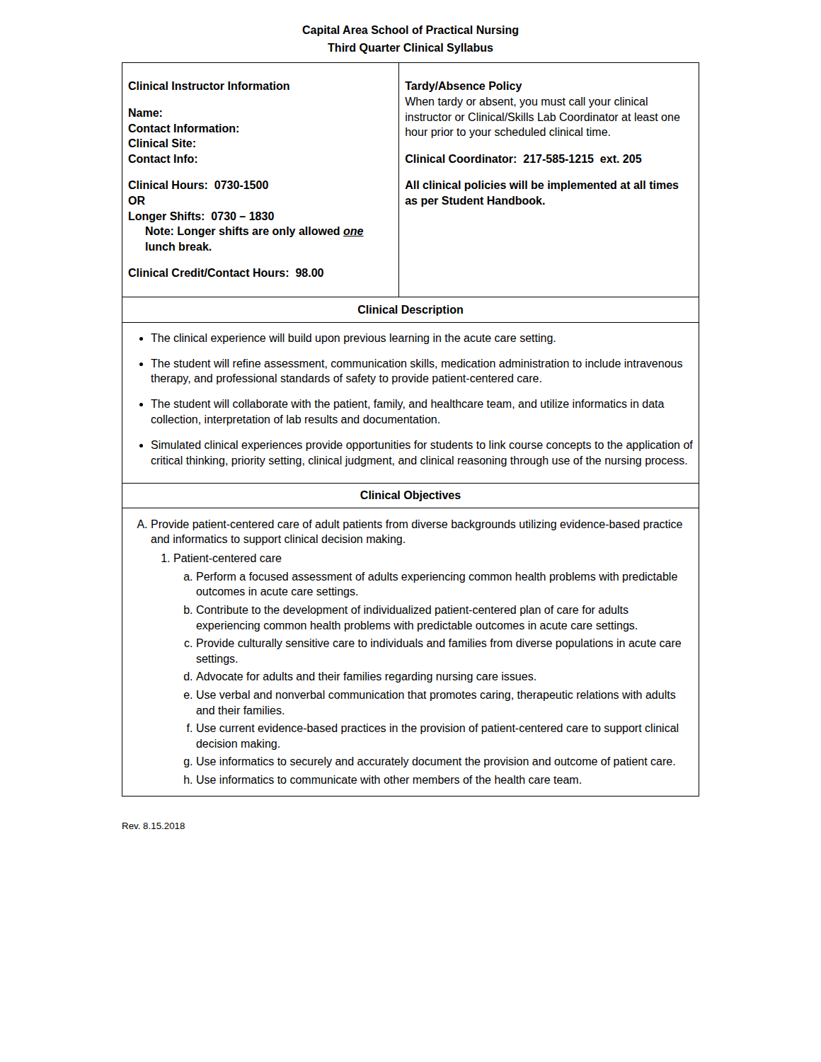Capital Area School of Practical Nursing
Third Quarter Clinical Syllabus
| Clinical Instructor Information Name: Contact Information: Clinical Site: Contact Info: Clinical Hours: 0730-1500 OR Longer Shifts: 0730 – 1830 Note: Longer shifts are only allowed one lunch break. Clinical Credit/Contact Hours: 98.00 | Tardy/Absence Policy When tardy or absent, you must call your clinical instructor or Clinical/Skills Lab Coordinator at least one hour prior to your scheduled clinical time. Clinical Coordinator: 217-585-1215 ext. 205 All clinical policies will be implemented at all times as per Student Handbook. |
| Clinical Description |
| The clinical experience will build upon previous learning in the acute care setting. The student will refine assessment, communication skills, medication administration to include intravenous therapy, and professional standards of safety to provide patient-centered care. The student will collaborate with the patient, family, and healthcare team, and utilize informatics in data collection, interpretation of lab results and documentation. Simulated clinical experiences provide opportunities for students to link course concepts to the application of critical thinking, priority setting, clinical judgment, and clinical reasoning through use of the nursing process. |
| Clinical Objectives |
| Provide patient-centered care of adult patients from diverse backgrounds utilizing evidence-based practice and informatics to support clinical decision making. Patient-centered care Perform a focused assessment of adults experiencing common health problems with predictable outcomes in acute care settings. Contribute to the development of individualized patient-centered plan of care for adults experiencing common health problems with predictable outcomes in acute care settings. Provide culturally sensitive care to individuals and families from diverse populations in acute care settings. Advocate for adults and their families regarding nursing care issues. Use verbal and nonverbal communication that promotes caring, therapeutic relations with adults and their families. Use current evidence-based practices in the provision of patient-centered care to support clinical decision making. Use informatics to securely and accurately document the provision and outcome of patient care. Use informatics to communicate with other members of the health care team. |
Rev. 8.15.2018